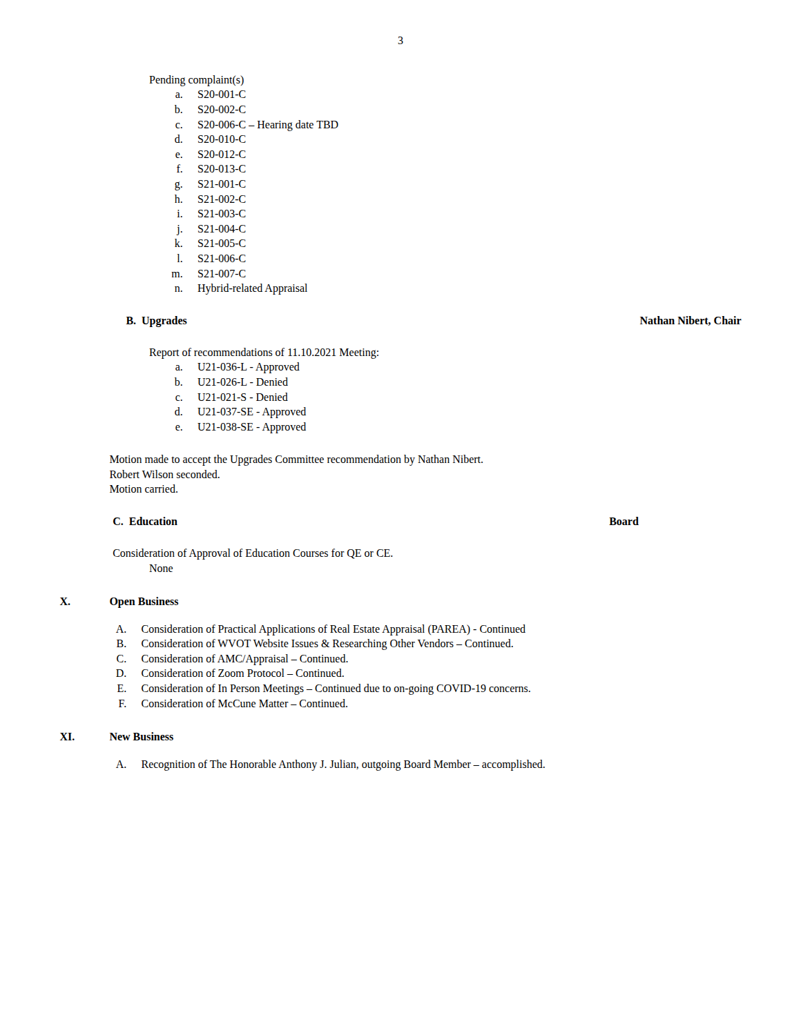3
Pending complaint(s)
S20-001-C
S20-002-C
S20-006-C – Hearing date TBD
S20-010-C
S20-012-C
S20-013-C
S21-001-C
S21-002-C
S21-003-C
S21-004-C
S21-005-C
S21-006-C
S21-007-C
Hybrid-related Appraisal
B. Upgrades Nathan Nibert, Chair
Report of recommendations of 11.10.2021 Meeting:
U21-036-L - Approved
U21-026-L - Denied
U21-021-S - Denied
U21-037-SE - Approved
U21-038-SE - Approved
Motion made to accept the Upgrades Committee recommendation by Nathan Nibert.
Robert Wilson seconded.
Motion carried.
C. Education Board
Consideration of Approval of Education Courses for QE or CE.
None
X. Open Business
Consideration of Practical Applications of Real Estate Appraisal (PAREA) - Continued
Consideration of WVOT Website Issues & Researching Other Vendors – Continued.
Consideration of AMC/Appraisal – Continued.
Consideration of Zoom Protocol – Continued.
Consideration of In Person Meetings – Continued due to on-going COVID-19 concerns.
Consideration of McCune Matter – Continued.
XI. New Business
Recognition of The Honorable Anthony J. Julian, outgoing Board Member – accomplished.